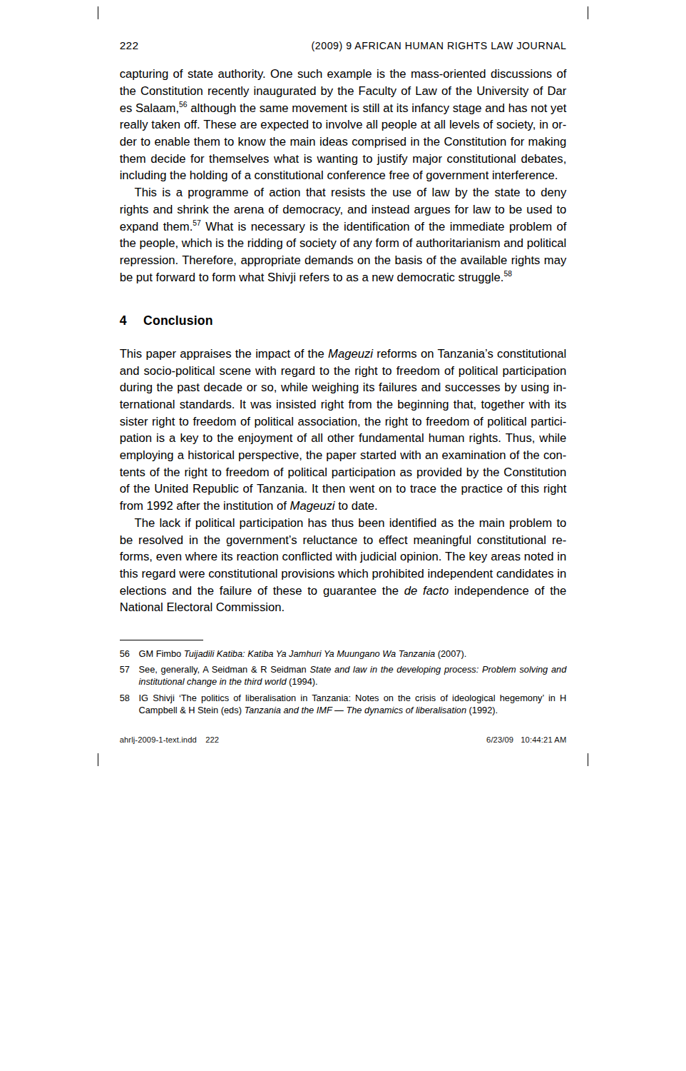222 (2009) 9 African Human Rights Law Journal
capturing of state authority. One such example is the mass-oriented discussions of the Constitution recently inaugurated by the Faculty of Law of the University of Dar es Salaam,56 although the same movement is still at its infancy stage and has not yet really taken off. These are expected to involve all people at all levels of society, in order to enable them to know the main ideas comprised in the Constitution for making them decide for themselves what is wanting to justify major constitutional debates, including the holding of a constitutional conference free of government interference.
This is a programme of action that resists the use of law by the state to deny rights and shrink the arena of democracy, and instead argues for law to be used to expand them.57 What is necessary is the identification of the immediate problem of the people, which is the ridding of society of any form of authoritarianism and political repression. Therefore, appropriate demands on the basis of the available rights may be put forward to form what Shivji refers to as a new democratic struggle.58
4 Conclusion
This paper appraises the impact of the Mageuzi reforms on Tanzania’s constitutional and socio-political scene with regard to the right to freedom of political participation during the past decade or so, while weighing its failures and successes by using international standards. It was insisted right from the beginning that, together with its sister right to freedom of political association, the right to freedom of political participation is a key to the enjoyment of all other fundamental human rights. Thus, while employing a historical perspective, the paper started with an examination of the contents of the right to freedom of political participation as provided by the Constitution of the United Republic of Tanzania. It then went on to trace the practice of this right from 1992 after the institution of Mageuzi to date.
The lack if political participation has thus been identified as the main problem to be resolved in the government’s reluctance to effect meaningful constitutional reforms, even where its reaction conflicted with judicial opinion. The key areas noted in this regard were constitutional provisions which prohibited independent candidates in elections and the failure of these to guarantee the de facto independence of the National Electoral Commission.
56 GM Fimbo Tuijadili Katiba: Katiba Ya Jamhuri Ya Muungano Wa Tanzania (2007).
57 See, generally, A Seidman & R Seidman State and law in the developing process: Problem solving and institutional change in the third world (1994).
58 IG Shivji ‘The politics of liberalisation in Tanzania: Notes on the crisis of ideological hegemony’ in H Campbell & H Stein (eds) Tanzania and the IMF — The dynamics of liberalisation (1992).
ahrlj-2009-1-text.indd 222
6/23/09 10:44:21 AM